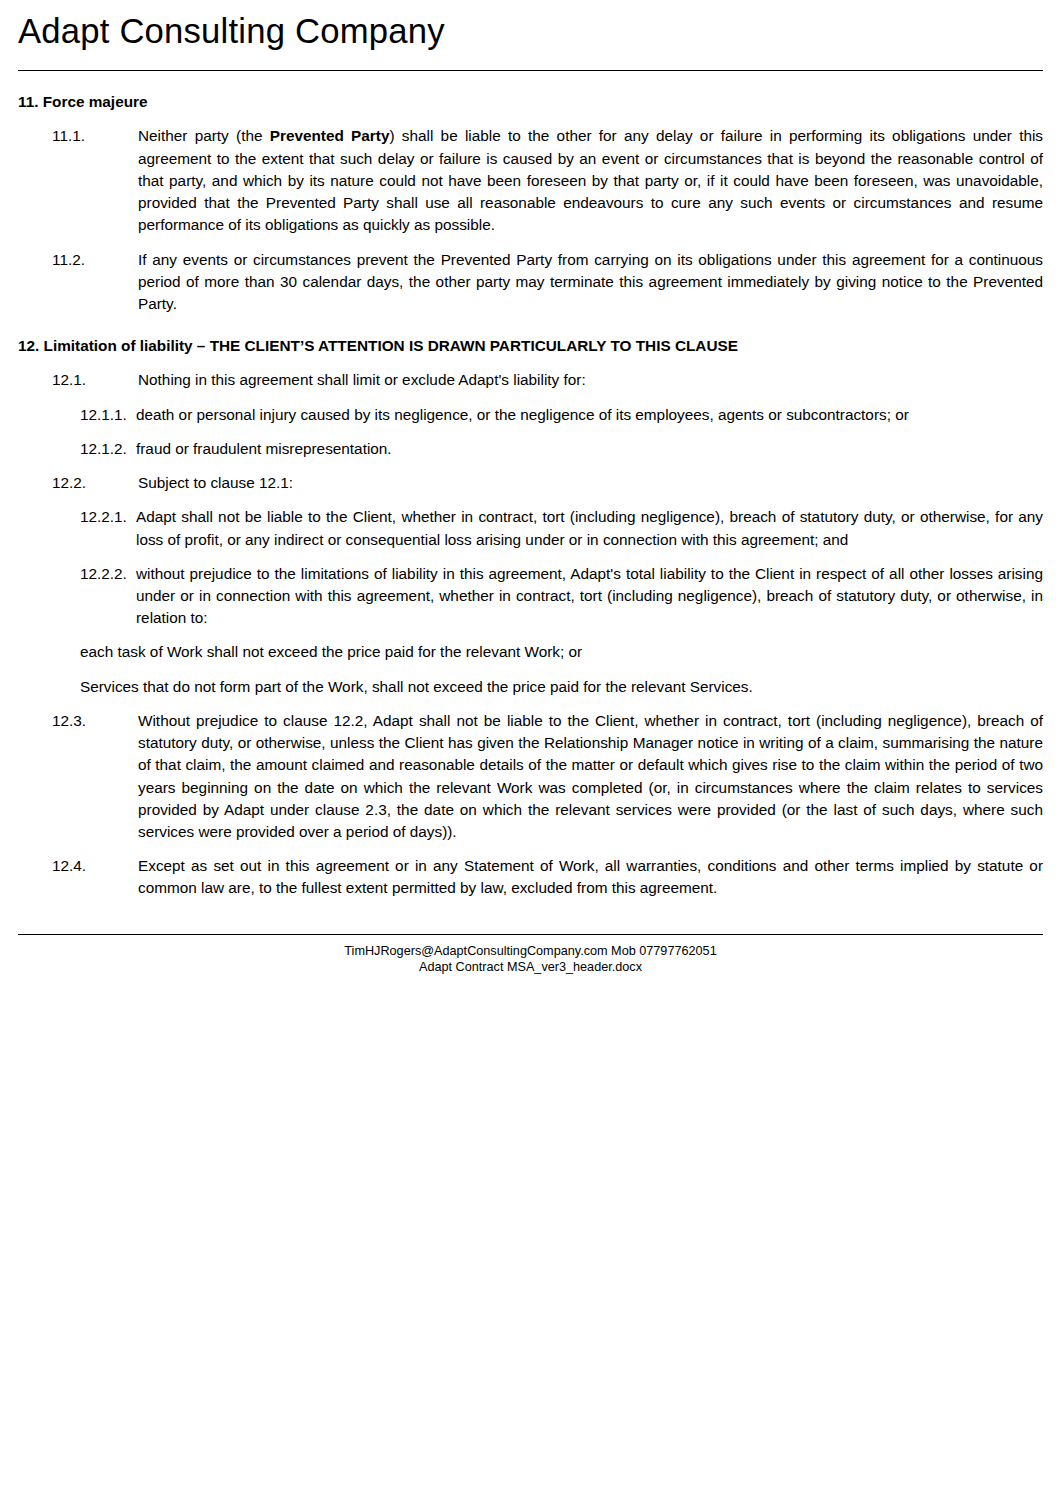Adapt Consulting Company
11. Force majeure
11.1.
Neither party (the Prevented Party) shall be liable to the other for any delay or failure in performing its obligations under this agreement to the extent that such delay or failure is caused by an event or circumstances that is beyond the reasonable control of that party, and which by its nature could not have been foreseen by that party or, if it could have been foreseen, was unavoidable, provided that the Prevented Party shall use all reasonable endeavours to cure any such events or circumstances and resume performance of its obligations as quickly as possible.
11.2.
If any events or circumstances prevent the Prevented Party from carrying on its obligations under this agreement for a continuous period of more than 30 calendar days, the other party may terminate this agreement immediately by giving notice to the Prevented Party.
12. Limitation of liability – THE CLIENT’S ATTENTION IS DRAWN PARTICULARLY TO THIS CLAUSE
12.1.
Nothing in this agreement shall limit or exclude Adapt's liability for:
12.1.1.
death or personal injury caused by its negligence, or the negligence of its employees, agents or subcontractors; or
12.1.2.
fraud or fraudulent misrepresentation.
12.2.
Subject to clause 12.1:
12.2.1.
Adapt shall not be liable to the Client, whether in contract, tort (including negligence), breach of statutory duty, or otherwise, for any loss of profit, or any indirect or consequential loss arising under or in connection with this agreement; and
12.2.2.
without prejudice to the limitations of liability in this agreement, Adapt's total liability to the Client in respect of all other losses arising under or in connection with this agreement, whether in contract, tort (including negligence), breach of statutory duty, or otherwise, in relation to:
each task of Work shall not exceed the price paid for the relevant Work; or
Services that do not form part of the Work, shall not exceed the price paid for the relevant Services.
12.3.
Without prejudice to clause 12.2, Adapt shall not be liable to the Client, whether in contract, tort (including negligence), breach of statutory duty, or otherwise, unless the Client has given the Relationship Manager notice in writing of a claim, summarising the nature of that claim, the amount claimed and reasonable details of the matter or default which gives rise to the claim within the period of two years beginning on the date on which the relevant Work was completed (or, in circumstances where the claim relates to services provided by Adapt under clause 2.3, the date on which the relevant services were provided (or the last of such days, where such services were provided over a period of days)).
12.4.
Except as set out in this agreement or in any Statement of Work, all warranties, conditions and other terms implied by statute or common law are, to the fullest extent permitted by law, excluded from this agreement.
TimHJRogers@AdaptConsultingCompany.com Mob 07797762051
Adapt Contract MSA_ver3_header.docx